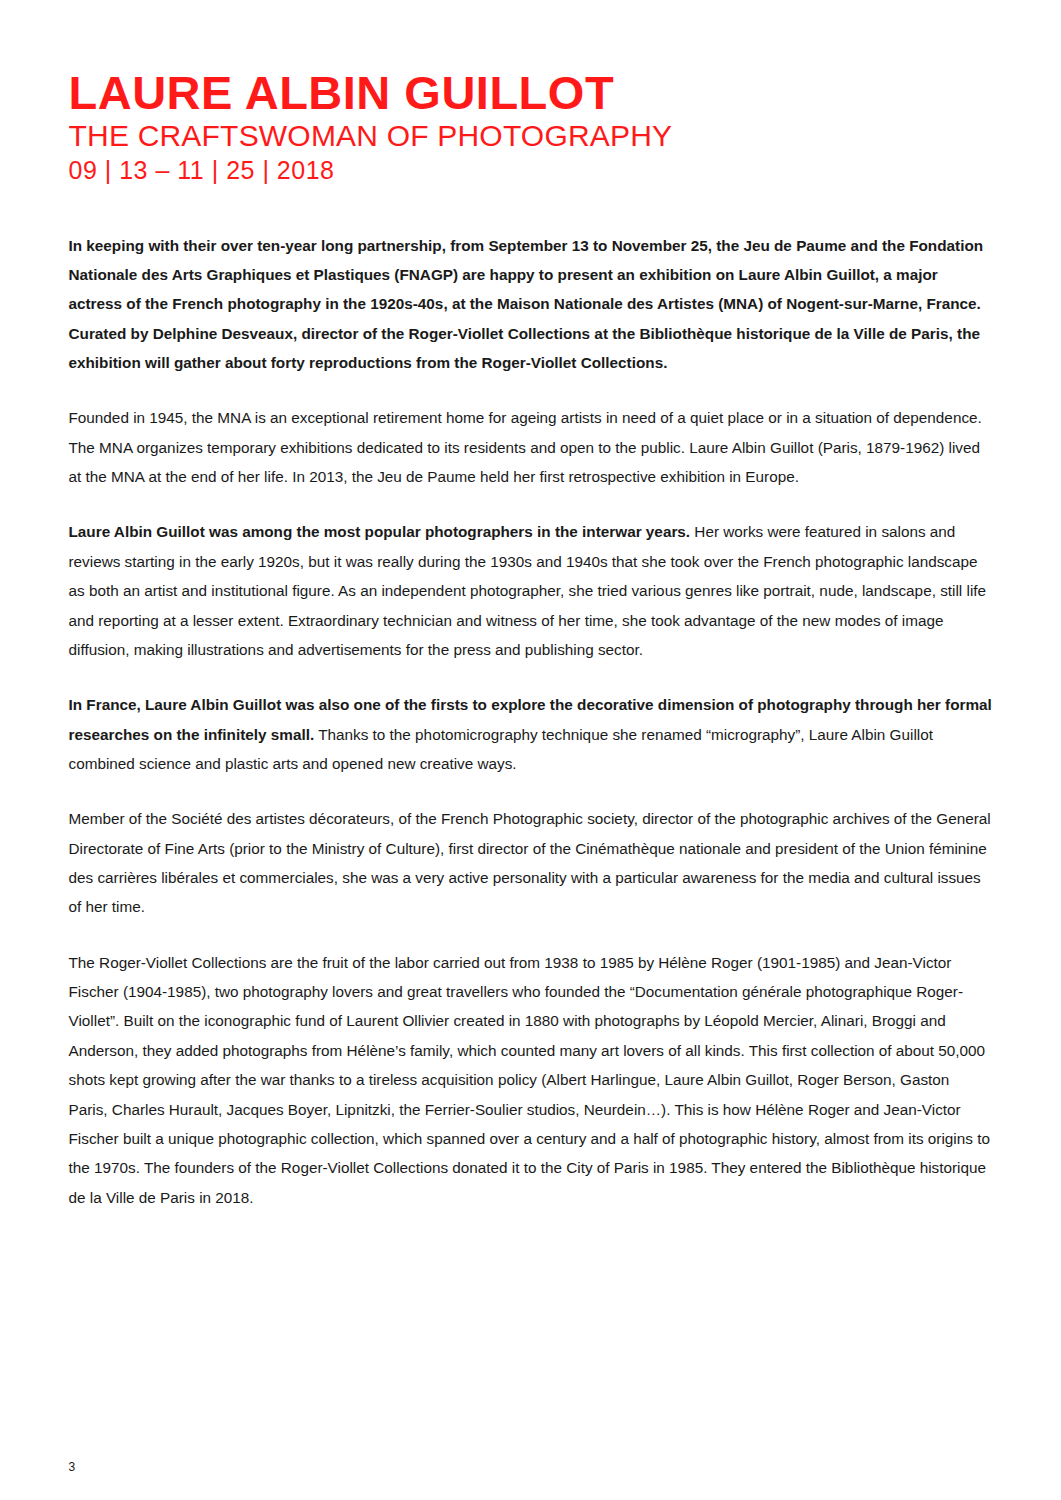Laure Albin Guillot
The Craftswoman of Photography
09 | 13 – 11 | 25 | 2018
In keeping with their over ten-year long partnership, from September 13 to November 25, the Jeu de Paume and the Fondation Nationale des Arts Graphiques et Plastiques (FNAGP) are happy to present an exhibition on Laure Albin Guillot, a major actress of the French photography in the 1920s-40s, at the Maison Nationale des Artistes (MNA) of Nogent-sur-Marne, France. Curated by Delphine Desveaux, director of the Roger-Viollet Collections at the Bibliothèque historique de la Ville de Paris, the exhibition will gather about forty reproductions from the Roger-Viollet Collections.
Founded in 1945, the MNA is an exceptional retirement home for ageing artists in need of a quiet place or in a situation of dependence. The MNA organizes temporary exhibitions dedicated to its residents and open to the public. Laure Albin Guillot (Paris, 1879-1962) lived at the MNA at the end of her life. In 2013, the Jeu de Paume held her first retrospective exhibition in Europe.
Laure Albin Guillot was among the most popular photographers in the interwar years. Her works were featured in salons and reviews starting in the early 1920s, but it was really during the 1930s and 1940s that she took over the French photographic landscape as both an artist and institutional figure. As an independent photographer, she tried various genres like portrait, nude, landscape, still life and reporting at a lesser extent. Extraordinary technician and witness of her time, she took advantage of the new modes of image diffusion, making illustrations and advertisements for the press and publishing sector.
In France, Laure Albin Guillot was also one of the firsts to explore the decorative dimension of photography through her formal researches on the infinitely small. Thanks to the photomicrography technique she renamed “micrography”, Laure Albin Guillot combined science and plastic arts and opened new creative ways.
Member of the Société des artistes décorateurs, of the French Photographic society, director of the photographic archives of the General Directorate of Fine Arts (prior to the Ministry of Culture), first director of the Cinémathèque nationale and president of the Union féminine des carrières libérales et commerciales, she was a very active personality with a particular awareness for the media and cultural issues of her time.
The Roger-Viollet Collections are the fruit of the labor carried out from 1938 to 1985 by Hélène Roger (1901-1985) and Jean-Victor Fischer (1904-1985), two photography lovers and great travellers who founded the “Documentation générale photographique Roger-Viollet”. Built on the iconographic fund of Laurent Ollivier created in 1880 with photographs by Léopold Mercier, Alinari, Broggi and Anderson, they added photographs from Hélène’s family, which counted many art lovers of all kinds. This first collection of about 50,000 shots kept growing after the war thanks to a tireless acquisition policy (Albert Harlingue, Laure Albin Guillot, Roger Berson, Gaston Paris, Charles Hurault, Jacques Boyer, Lipnitzki, the Ferrier-Soulier studios, Neurdein…). This is how Hélène Roger and Jean-Victor Fischer built a unique photographic collection, which spanned over a century and a half of photographic history, almost from its origins to the 1970s. The founders of the Roger-Viollet Collections donated it to the City of Paris in 1985. They entered the Bibliothèque historique de la Ville de Paris in 2018.
3